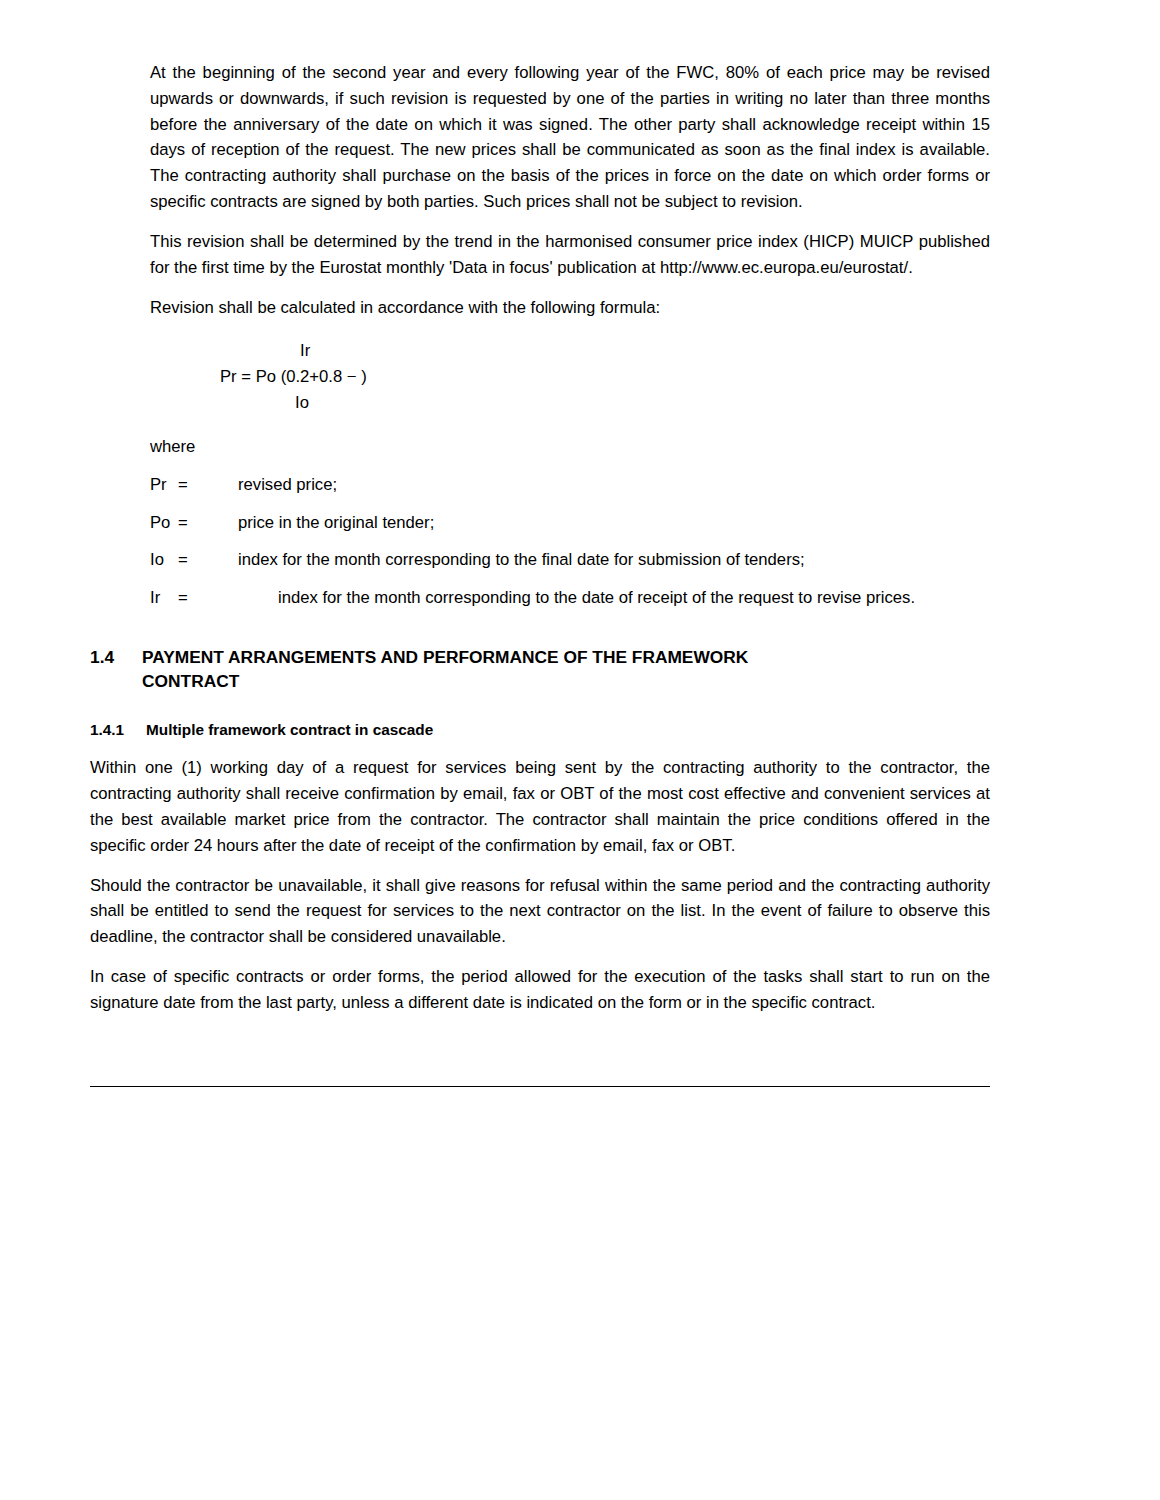At the beginning of the second year and every following year of the FWC, 80% of each price may be revised upwards or downwards, if such revision is requested by one of the parties in writing no later than three months before the anniversary of the date on which it was signed. The other party shall acknowledge receipt within 15 days of reception of the request. The new prices shall be communicated as soon as the final index is available. The contracting authority shall purchase on the basis of the prices in force on the date on which order forms or specific contracts are signed by both parties. Such prices shall not be subject to revision.
This revision shall be determined by the trend in the harmonised consumer price index (HICP) MUICP published for the first time by the Eurostat monthly 'Data in focus' publication at http://www.ec.europa.eu/eurostat/.
Revision shall be calculated in accordance with the following formula:
Ir
Pr = Po (0.2+0.8 − )
Io
where
Pr=revised price;
Po=price in the original tender;
Io=index for the month corresponding to the final date for submission of tenders;
Ir=index for the month corresponding to the date of receipt of the request to revise prices.
1.4 PAYMENT ARRANGEMENTS AND PERFORMANCE OF THE FRAMEWORK CONTRACT
1.4.1 Multiple framework contract in cascade
Within one (1) working day of a request for services being sent by the contracting authority to the contractor, the contracting authority shall receive confirmation by email, fax or OBT of the most cost effective and convenient services at the best available market price from the contractor. The contractor shall maintain the price conditions offered in the specific order 24 hours after the date of receipt of the confirmation by email, fax or OBT.
Should the contractor be unavailable, it shall give reasons for refusal within the same period and the contracting authority shall be entitled to send the request for services to the next contractor on the list. In the event of failure to observe this deadline, the contractor shall be considered unavailable.
In case of specific contracts or order forms, the period allowed for the execution of the tasks shall start to run on the signature date from the last party, unless a different date is indicated on the form or in the specific contract.